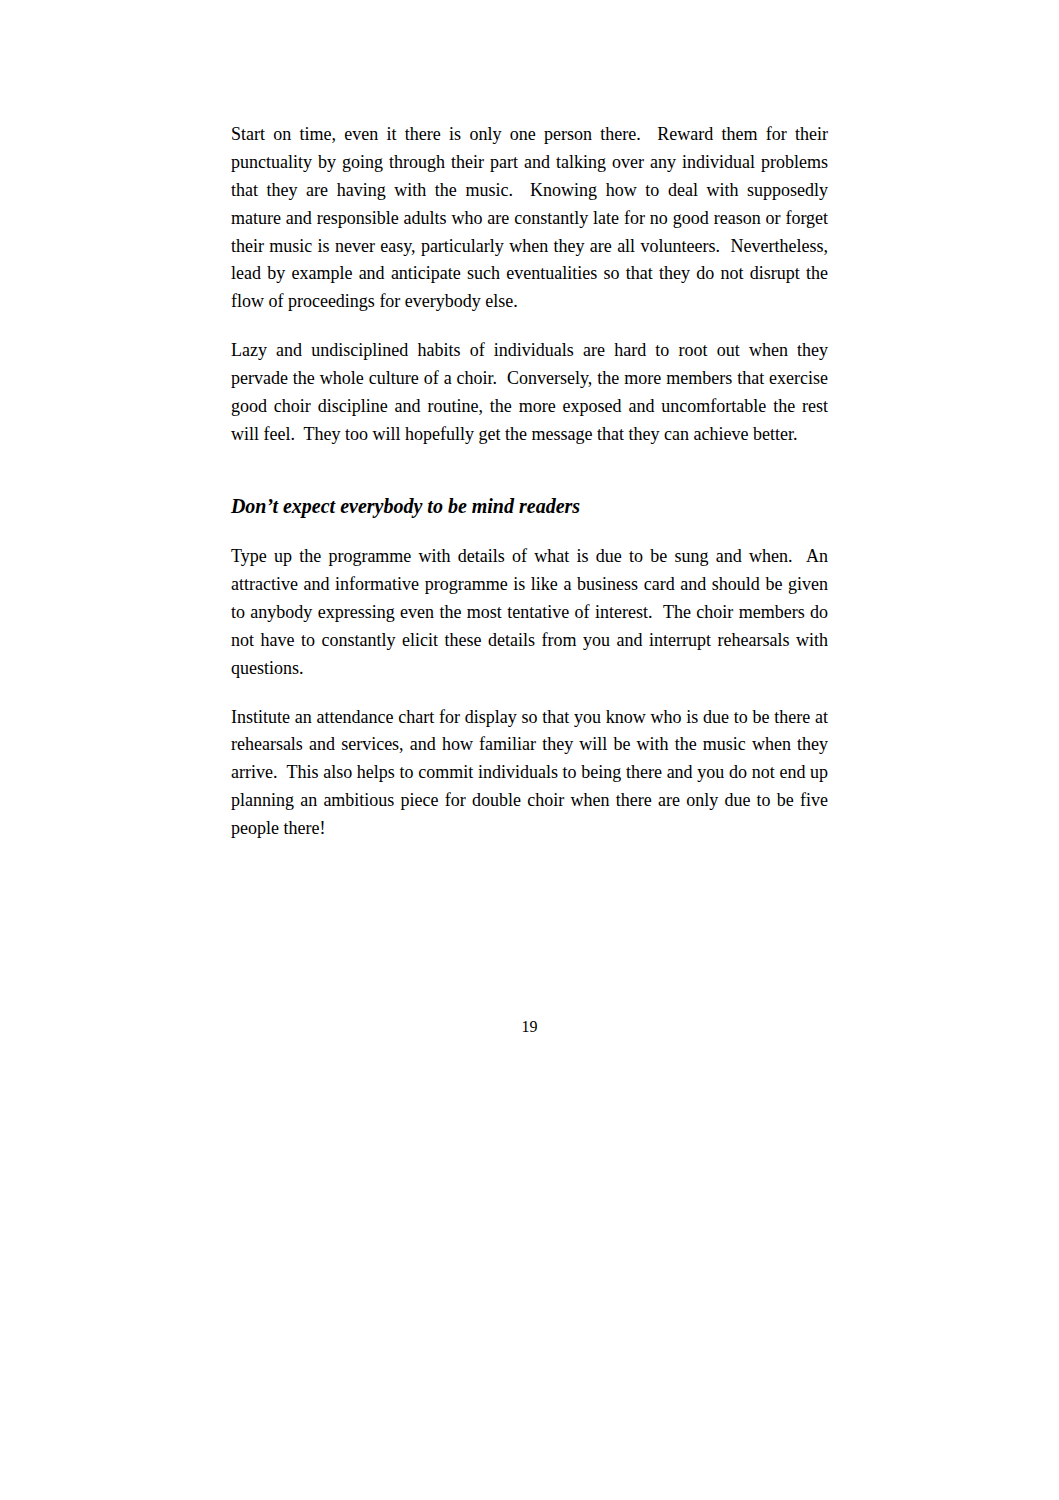Start on time, even it there is only one person there. Reward them for their punctuality by going through their part and talking over any individual problems that they are having with the music. Knowing how to deal with supposedly mature and responsible adults who are constantly late for no good reason or forget their music is never easy, particularly when they are all volunteers. Nevertheless, lead by example and anticipate such eventualities so that they do not disrupt the flow of proceedings for everybody else.
Lazy and undisciplined habits of individuals are hard to root out when they pervade the whole culture of a choir. Conversely, the more members that exercise good choir discipline and routine, the more exposed and uncomfortable the rest will feel. They too will hopefully get the message that they can achieve better.
Don’t expect everybody to be mind readers
Type up the programme with details of what is due to be sung and when. An attractive and informative programme is like a business card and should be given to anybody expressing even the most tentative of interest. The choir members do not have to constantly elicit these details from you and interrupt rehearsals with questions.
Institute an attendance chart for display so that you know who is due to be there at rehearsals and services, and how familiar they will be with the music when they arrive. This also helps to commit individuals to being there and you do not end up planning an ambitious piece for double choir when there are only due to be five people there!
19